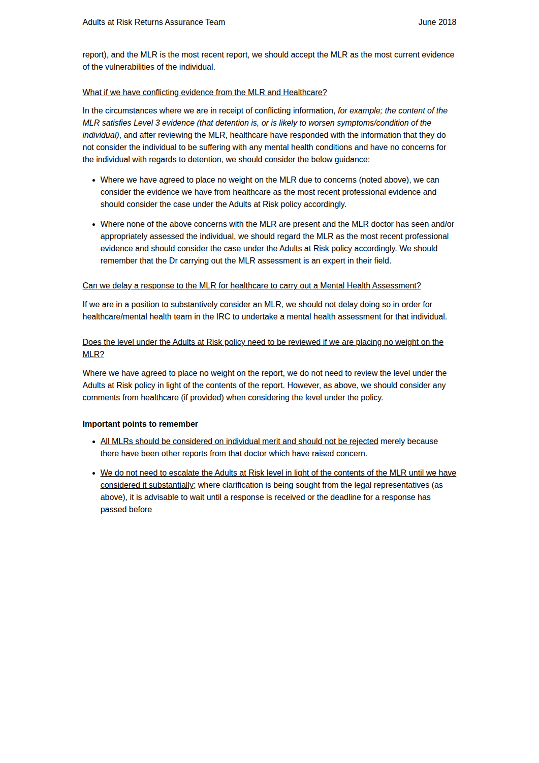Adults at Risk Returns Assurance Team June 2018
report), and the MLR is the most recent report, we should accept the MLR as the most current evidence of the vulnerabilities of the individual.
What if we have conflicting evidence from the MLR and Healthcare?
In the circumstances where we are in receipt of conflicting information, for example; the content of the MLR satisfies Level 3 evidence (that detention is, or is likely to worsen symptoms/condition of the individual), and after reviewing the MLR, healthcare have responded with the information that they do not consider the individual to be suffering with any mental health conditions and have no concerns for the individual with regards to detention, we should consider the below guidance:
Where we have agreed to place no weight on the MLR due to concerns (noted above), we can consider the evidence we have from healthcare as the most recent professional evidence and should consider the case under the Adults at Risk policy accordingly.
Where none of the above concerns with the MLR are present and the MLR doctor has seen and/or appropriately assessed the individual, we should regard the MLR as the most recent professional evidence and should consider the case under the Adults at Risk policy accordingly. We should remember that the Dr carrying out the MLR assessment is an expert in their field.
Can we delay a response to the MLR for healthcare to carry out a Mental Health Assessment?
If we are in a position to substantively consider an MLR, we should not delay doing so in order for healthcare/mental health team in the IRC to undertake a mental health assessment for that individual.
Does the level under the Adults at Risk policy need to be reviewed if we are placing no weight on the MLR?
Where we have agreed to place no weight on the report, we do not need to review the level under the Adults at Risk policy in light of the contents of the report. However, as above, we should consider any comments from healthcare (if provided) when considering the level under the policy.
Important points to remember
All MLRs should be considered on individual merit and should not be rejected merely because there have been other reports from that doctor which have raised concern.
We do not need to escalate the Adults at Risk level in light of the contents of the MLR until we have considered it substantially; where clarification is being sought from the legal representatives (as above), it is advisable to wait until a response is received or the deadline for a response has passed before